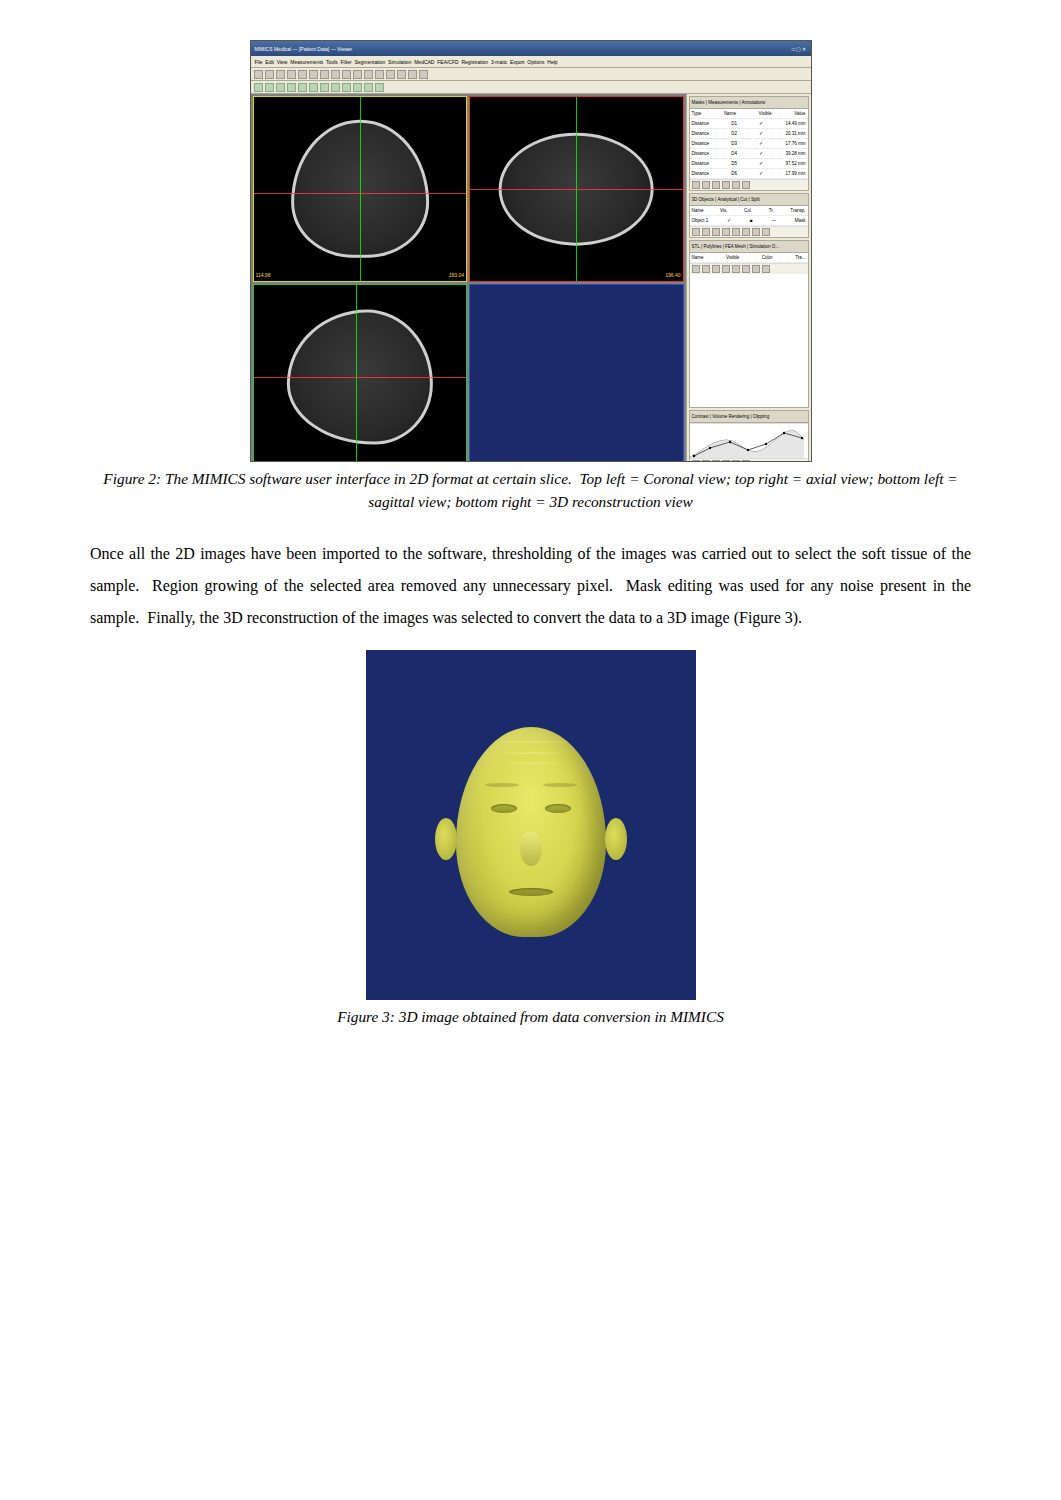MIMICS Medical — [Patient Data] — Viewer □ ▢ ✕
File Edit View Measurements Tools Filter Segmentation Simulation MedCAD FEA/CFD Registration 3-matic Export Options Help
114.98
183.04
196.40
114.98
Masks | Measurements | Annotations
Type Name Visible Value
Distance D1✓14.49 mm
Distance D2✓20.31 mm
Distance D3✓17.76 mm
Distance D4✓39.28 mm
Distance D5✓97.52 mm
Distance D6✓17.99 mm
3D Objects | Analytical | Cut | Split
Name Vis. Col. Tr. Transp.
Object 1✓■—Mask
STL | Polylines | FEA Mesh | Simulation O...
Name Visible Color Tra...
Contrast | Volume Rendering | Clipping
Ready
Figure 2: The MIMICS software user interface in 2D format at certain slice. Top left = Coronal view; top right = axial view; bottom left = sagittal view; bottom right = 3D reconstruction view
Once all the 2D images have been imported to the software, thresholding of the images was carried out to select the soft tissue of the sample. Region growing of the selected area removed any unnecessary pixel. Mask editing was used for any noise present in the sample. Finally, the 3D reconstruction of the images was selected to convert the data to a 3D image (Figure 3).
Figure 3: 3D image obtained from data conversion in MIMICS